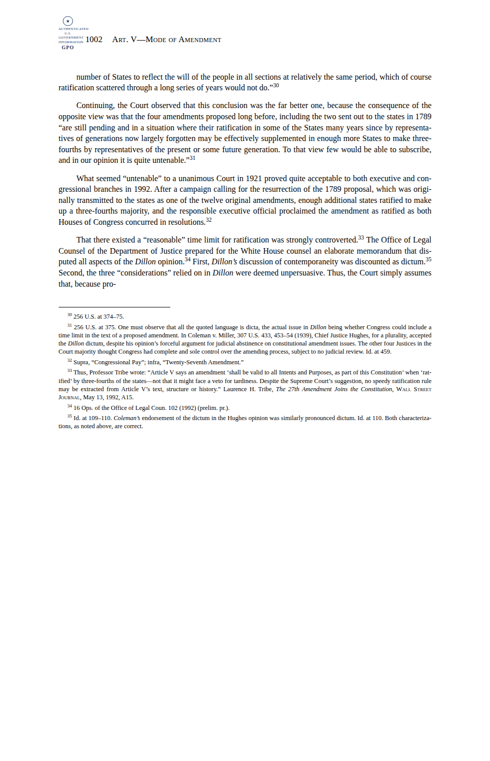Authenticated U.S. Government Information GPO
1002 Art. V—Mode of Amendment
number of States to reflect the will of the people in all sections at relatively the same period, which of course ratification scattered through a long series of years would not do.”30
Continuing, the Court observed that this conclusion was the far better one, because the consequence of the opposite view was that the four amendments proposed long before, including the two sent out to the states in 1789 “are still pending and in a situation where their ratification in some of the States many years since by representatives of generations now largely forgotten may be effectively supplemented in enough more States to make three-fourths by representatives of the present or some future generation. To that view few would be able to subscribe, and in our opinion it is quite untenable.”31
What seemed “untenable” to a unanimous Court in 1921 proved quite acceptable to both executive and congressional branches in 1992. After a campaign calling for the resurrection of the 1789 proposal, which was originally transmitted to the states as one of the twelve original amendments, enough additional states ratified to make up a three-fourths majority, and the responsible executive official proclaimed the amendment as ratified as both Houses of Congress concurred in resolutions.32
That there existed a “reasonable” time limit for ratification was strongly controverted.33 The Office of Legal Counsel of the Department of Justice prepared for the White House counsel an elaborate memorandum that disputed all aspects of the Dillon opinion.34 First, Dillon’s discussion of contemporaneity was discounted as dictum.35 Second, the three “considerations” relied on in Dillon were deemed unpersuasive. Thus, the Court simply assumes that, because pro-
30 256 U.S. at 374–75.
31 256 U.S. at 375. One must observe that all the quoted language is dicta, the actual issue in Dillon being whether Congress could include a time limit in the text of a proposed amendment. In Coleman v. Miller, 307 U.S. 433, 453–54 (1939), Chief Justice Hughes, for a plurality, accepted the Dillon dictum, despite his opinion’s forceful argument for judicial abstinence on constitutional amendment issues. The other four Justices in the Court majority thought Congress had complete and sole control over the amending process, subject to no judicial review. Id. at 459.
32 Supra, “Congressional Pay”; infra, “Twenty-Seventh Amendment.”
33 Thus, Professor Tribe wrote: “Article V says an amendment ‘shall be valid to all Intents and Purposes, as part of this Constitution’ when ‘ratified’ by three-fourths of the states—not that it might face a veto for tardiness. Despite the Supreme Court’s suggestion, no speedy ratification rule may be extracted from Article V’s text, structure or history.” Laurence H. Tribe, The 27th Amendment Joins the Constitution, Wall Street Journal, May 13, 1992, A15.
34 16 Ops. of the Office of Legal Coun. 102 (1992) (prelim. pr.).
35 Id. at 109–110. Coleman’s endorsement of the dictum in the Hughes opinion was similarly pronounced dictum. Id. at 110. Both characterizations, as noted above, are correct.